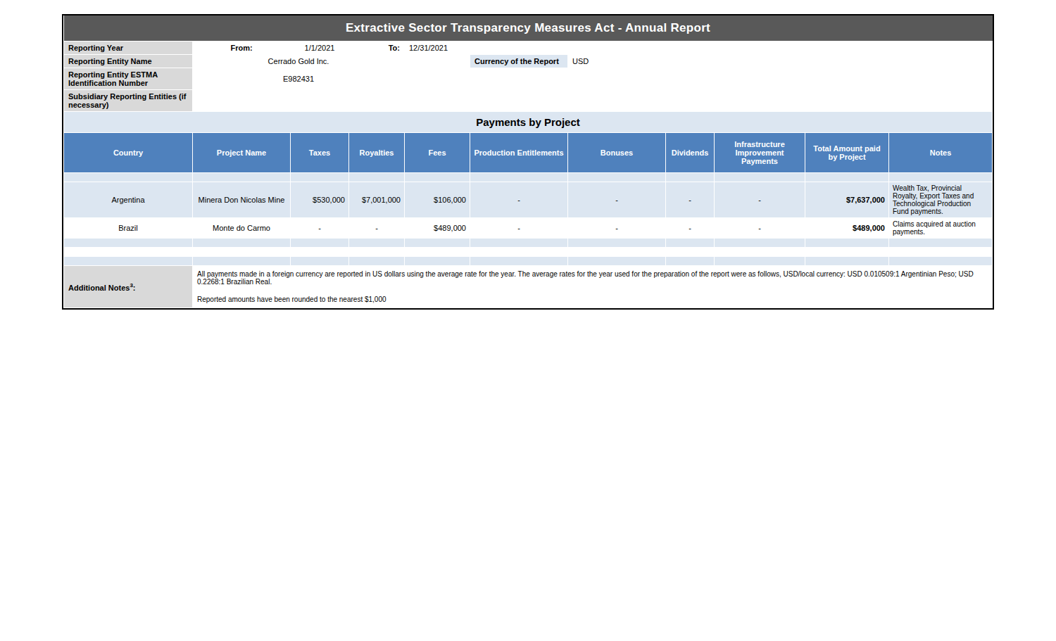| Extractive Sector Transparency Measures Act - Annual Report |
| Reporting Year | From: | 1/1/2021 | To: | 12/31/2021 | |
| Reporting Entity Name | Cerrado Gold Inc. | | Currency of the Report | USD | |
| Reporting Entity ESTMA Identification Number | E982431 | |
| Subsidiary Reporting Entities (if necessary) | |
| Payments by Project |
| Country | Project Name | Taxes | Royalties | Fees | Production Entitlements | Bonuses | Dividends | Infrastructure Improvement Payments | Total Amount paid by Project | Notes |
| Argentina | Minera Don Nicolas Mine | $530,000 | $7,001,000 | $106,000 | - | - | - | - | $7,637,000 | Wealth Tax, Provincial Royalty, Export Taxes and Technological Production Fund payments. |
| Brazil | Monte do Carmo | - | - | $489,000 | - | - | - | - | $489,000 | Claims acquired at auction payments. |
| Additional Notes 3 : | All payments made in a foreign currency are reported in US dollars using the average rate for the year. The average rates for the year used for the preparation of the report were as follows, USD/local currency: USD 0.010509:1 Argentinian Peso; USD 0.2268:1 Brazilian Real. Reported amounts have been rounded to the nearest $1,000 |